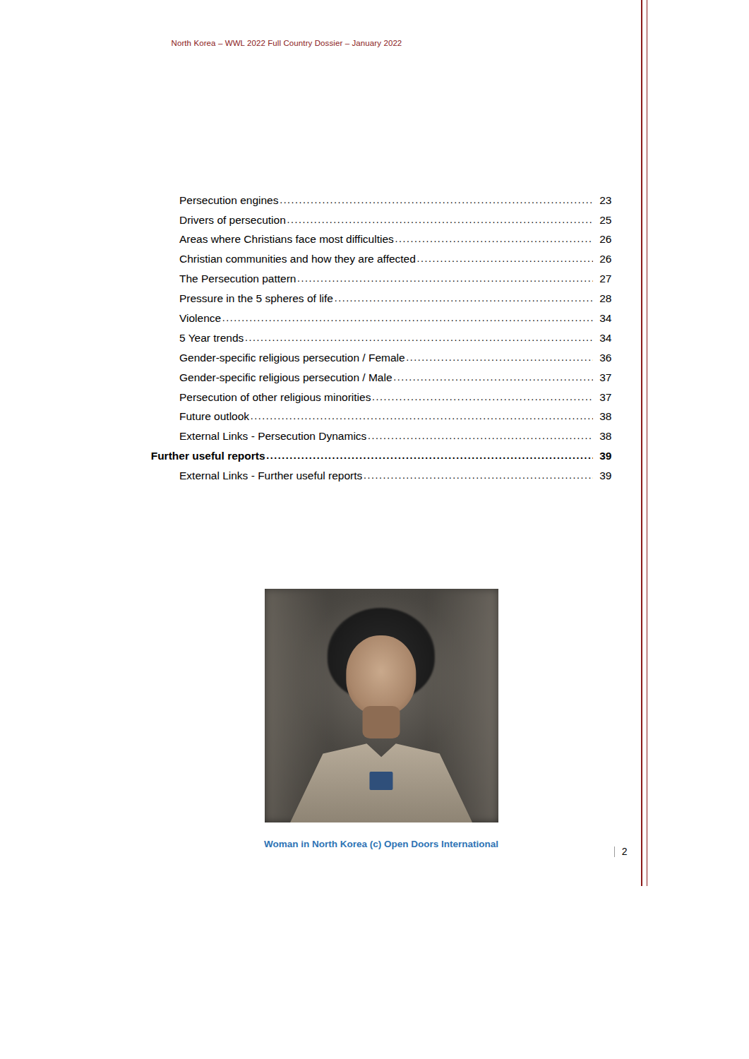North Korea – WWL 2022 Full Country Dossier – January 2022
Persecution engines.................................................................................................. 23
Drivers of persecution.............................................................................................. 25
Areas where Christians face most difficulties......................................................... 26
Christian communities and how they are affected.................................................. 26
The Persecution pattern........................................................................................... 27
Pressure in the 5 spheres of life................................................................................. 28
Violence................................................................................................................. 34
5 Year trends......................................................................................................... 34
Gender-specific religious persecution / Female....................................................... 36
Gender-specific religious persecution / Male.......................................................... 37
Persecution of other religious minorities.............................................................. 37
Future outlook....................................................................................................... 38
External Links - Persecution Dynamics................................................................. 38
Further useful reports....................................................................................................... 39
External Links - Further useful reports.................................................................. 39
Woman in North Korea (c) Open Doors International
2